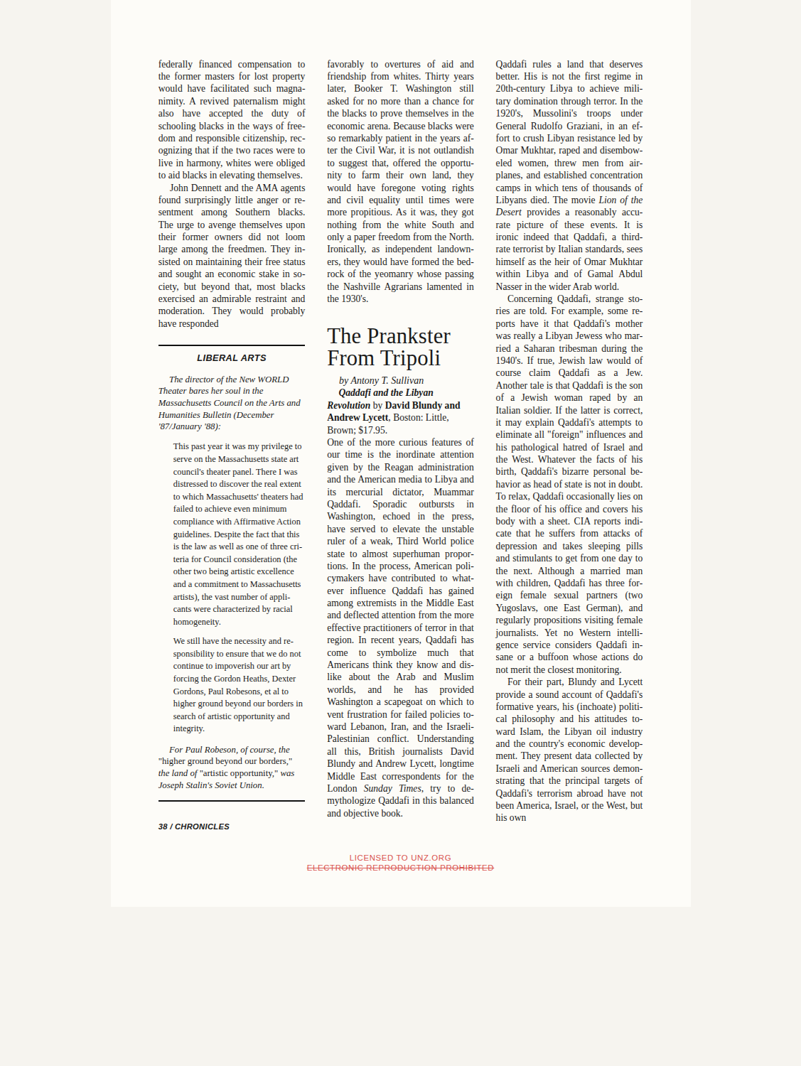federally financed compensation to the former masters for lost property would have facilitated such magnanimity. A revived paternalism might also have accepted the duty of schooling blacks in the ways of freedom and responsible citizenship, recognizing that if the two races were to live in harmony, whites were obliged to aid blacks in elevating themselves.
John Dennett and the AMA agents found surprisingly little anger or resentment among Southern blacks. The urge to avenge themselves upon their former owners did not loom large among the freedmen. They insisted on maintaining their free status and sought an economic stake in society, but beyond that, most blacks exercised an admirable restraint and moderation. They would probably have responded
Liberal Arts
The director of the New WORLD Theater bares her soul in the Massachusetts Council on the Arts and Humanities Bulletin (December '87/January '88):
This past year it was my privilege to serve on the Massachusetts state art council's theater panel. There I was distressed to discover the real extent to which Massachusetts' theaters had failed to achieve even minimum compliance with Affirmative Action guidelines. Despite the fact that this is the law as well as one of three criteria for Council consideration (the other two being artistic excellence and a commitment to Massachusetts artists), the vast number of applicants were characterized by racial homogeneity.
We still have the necessity and responsibility to ensure that we do not continue to impoverish our art by forcing the Gordon Heaths, Dexter Gordons, Paul Robesons, et al to higher ground beyond our borders in search of artistic opportunity and integrity.
For Paul Robeson, of course, the "higher ground beyond our borders," the land of "artistic opportunity," was Joseph Stalin's Soviet Union.
38 / CHRONICLES
favorably to overtures of aid and friendship from whites. Thirty years later, Booker T. Washington still asked for no more than a chance for the blacks to prove themselves in the economic arena. Because blacks were so remarkably patient in the years after the Civil War, it is not outlandish to suggest that, offered the opportunity to farm their own land, they would have foregone voting rights and civil equality until times were more propitious. As it was, they got nothing from the white South and only a paper freedom from the North. Ironically, as independent landowners, they would have formed the bedrock of the yeomanry whose passing the Nashville Agrarians lamented in the 1930's.
The Prankster From Tripoli
by Antony T. Sullivan
Qaddafi and the Libyan Revolution by David Blundy and Andrew Lycett, Boston: Little, Brown; $17.95.
One of the more curious features of our time is the inordinate attention given by the Reagan administration and the American media to Libya and its mercurial dictator, Muammar Qaddafi. Sporadic outbursts in Washington, echoed in the press, have served to elevate the unstable ruler of a weak, Third World police state to almost superhuman proportions. In the process, American policymakers have contributed to whatever influence Qaddafi has gained among extremists in the Middle East and deflected attention from the more effective practitioners of terror in that region. In recent years, Qaddafi has come to symbolize much that Americans think they know and dislike about the Arab and Muslim worlds, and he has provided Washington a scapegoat on which to vent frustration for failed policies toward Lebanon, Iran, and the Israeli-Palestinian conflict. Understanding all this, British journalists David Blundy and Andrew Lycett, longtime Middle East correspondents for the London Sunday Times, try to demythologize Qaddafi in this balanced and objective book.
Qaddafi rules a land that deserves better. His is not the first regime in 20th-century Libya to achieve military domination through terror. In the 1920's, Mussolini's troops under General Rudolfo Graziani, in an effort to crush Libyan resistance led by Omar Mukhtar, raped and disemboweled women, threw men from airplanes, and established concentration camps in which tens of thousands of Libyans died. The movie Lion of the Desert provides a reasonably accurate picture of these events. It is ironic indeed that Qaddafi, a third-rate terrorist by Italian standards, sees himself as the heir of Omar Mukhtar within Libya and of Gamal Abdul Nasser in the wider Arab world.
Concerning Qaddafi, strange stories are told. For example, some reports have it that Qaddafi's mother was really a Libyan Jewess who married a Saharan tribesman during the 1940's. If true, Jewish law would of course claim Qaddafi as a Jew. Another tale is that Qaddafi is the son of a Jewish woman raped by an Italian soldier. If the latter is correct, it may explain Qaddafi's attempts to eliminate all "foreign" influences and his pathological hatred of Israel and the West. Whatever the facts of his birth, Qaddafi's bizarre personal behavior as head of state is not in doubt. To relax, Qaddafi occasionally lies on the floor of his office and covers his body with a sheet. CIA reports indicate that he suffers from attacks of depression and takes sleeping pills and stimulants to get from one day to the next. Although a married man with children, Qaddafi has three foreign female sexual partners (two Yugoslavs, one East German), and regularly propositions visiting female journalists. Yet no Western intelligence service considers Qaddafi insane or a buffoon whose actions do not merit the closest monitoring.
For their part, Blundy and Lycett provide a sound account of Qaddafi's formative years, his (inchoate) political philosophy and his attitudes toward Islam, the Libyan oil industry and the country's economic development. They present data collected by Israeli and American sources demonstrating that the principal targets of Qaddafi's terrorism abroad have not been America, Israel, or the West, but his own
LICENSED TO UNZ.ORG
ELECTRONIC REPRODUCTION PROHIBITED